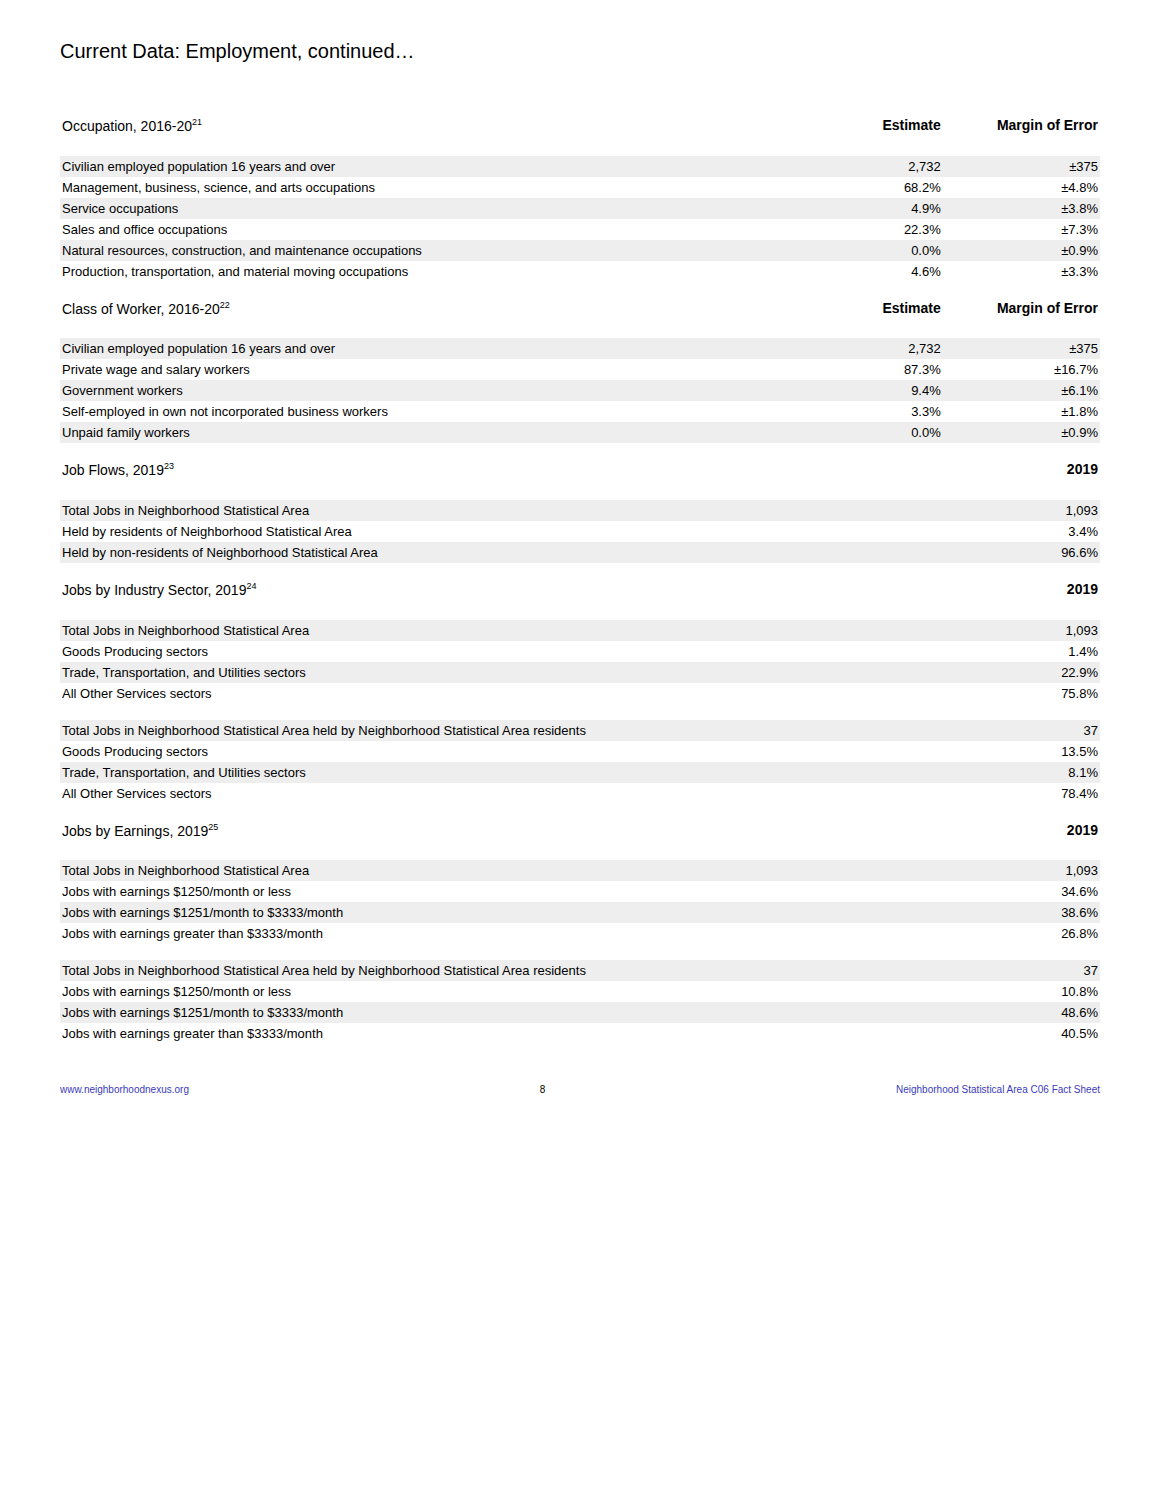Current Data: Employment, continued…
| Occupation, 2016-20 21 | Estimate | Margin of Error |
| Civilian employed population 16 years and over | 2,732 | ±375 |
| Management, business, science, and arts occupations | 68.2% | ±4.8% |
| Service occupations | 4.9% | ±3.8% |
| Sales and office occupations | 22.3% | ±7.3% |
| Natural resources, construction, and maintenance occupations | 0.0% | ±0.9% |
| Production, transportation, and material moving occupations | 4.6% | ±3.3% |
| Class of Worker, 2016-20 22 | Estimate | Margin of Error |
| Civilian employed population 16 years and over | 2,732 | ±375 |
| Private wage and salary workers | 87.3% | ±16.7% |
| Government workers | 9.4% | ±6.1% |
| Self-employed in own not incorporated business workers | 3.3% | ±1.8% |
| Unpaid family workers | 0.0% | ±0.9% |
| Job Flows, 2019 23 | | 2019 |
| Total Jobs in Neighborhood Statistical Area | | 1,093 |
| Held by residents of Neighborhood Statistical Area | | 3.4% |
| Held by non-residents of Neighborhood Statistical Area | | 96.6% |
| Jobs by Industry Sector, 2019 24 | | 2019 |
| Total Jobs in Neighborhood Statistical Area | | 1,093 |
| Goods Producing sectors | | 1.4% |
| Trade, Transportation, and Utilities sectors | | 22.9% |
| All Other Services sectors | | 75.8% |
| Total Jobs in Neighborhood Statistical Area held by Neighborhood Statistical Area residents | | 37 |
| Goods Producing sectors | | 13.5% |
| Trade, Transportation, and Utilities sectors | | 8.1% |
| All Other Services sectors | | 78.4% |
| Jobs by Earnings, 2019 25 | | 2019 |
| Total Jobs in Neighborhood Statistical Area | | 1,093 |
| Jobs with earnings $1250/month or less | | 34.6% |
| Jobs with earnings $1251/month to $3333/month | | 38.6% |
| Jobs with earnings greater than $3333/month | | 26.8% |
| Total Jobs in Neighborhood Statistical Area held by Neighborhood Statistical Area residents | | 37 |
| Jobs with earnings $1250/month or less | | 10.8% |
| Jobs with earnings $1251/month to $3333/month | | 48.6% |
| Jobs with earnings greater than $3333/month | | 40.5% |
www.neighborhoodnexus.org 8 Neighborhood Statistical Area C06 Fact Sheet